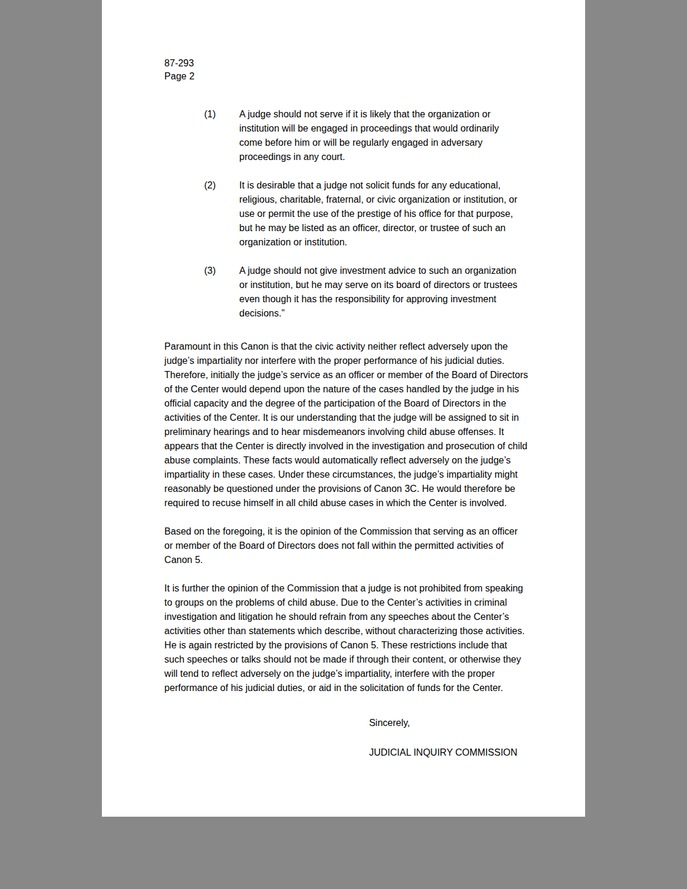87-293
Page 2
(1) A judge should not serve if it is likely that the organization or institution will be engaged in proceedings that would ordinarily come before him or will be regularly engaged in adversary proceedings in any court.
(2) It is desirable that a judge not solicit funds for any educational, religious, charitable, fraternal, or civic organization or institution, or use or permit the use of the prestige of his office for that purpose, but he may be listed as an officer, director, or trustee of such an organization or institution.
(3) A judge should not give investment advice to such an organization or institution, but he may serve on its board of directors or trustees even though it has the responsibility for approving investment decisions.”
Paramount in this Canon is that the civic activity neither reflect adversely upon the judge’s impartiality nor interfere with the proper performance of his judicial duties. Therefore, initially the judge’s service as an officer or member of the Board of Directors of the Center would depend upon the nature of the cases handled by the judge in his official capacity and the degree of the participation of the Board of Directors in the activities of the Center. It is our understanding that the judge will be assigned to sit in preliminary hearings and to hear misdemeanors involving child abuse offenses. It appears that the Center is directly involved in the investigation and prosecution of child abuse complaints. These facts would automatically reflect adversely on the judge’s impartiality in these cases. Under these circumstances, the judge’s impartiality might reasonably be questioned under the provisions of Canon 3C. He would therefore be required to recuse himself in all child abuse cases in which the Center is involved.
Based on the foregoing, it is the opinion of the Commission that serving as an officer or member of the Board of Directors does not fall within the permitted activities of Canon 5.
It is further the opinion of the Commission that a judge is not prohibited from speaking to groups on the problems of child abuse. Due to the Center’s activities in criminal investigation and litigation he should refrain from any speeches about the Center’s activities other than statements which describe, without characterizing those activities. He is again restricted by the provisions of Canon 5. These restrictions include that such speeches or talks should not be made if through their content, or otherwise they will tend to reflect adversely on the judge’s impartiality, interfere with the proper performance of his judicial duties, or aid in the solicitation of funds for the Center.
Sincerely,
JUDICIAL INQUIRY COMMISSION